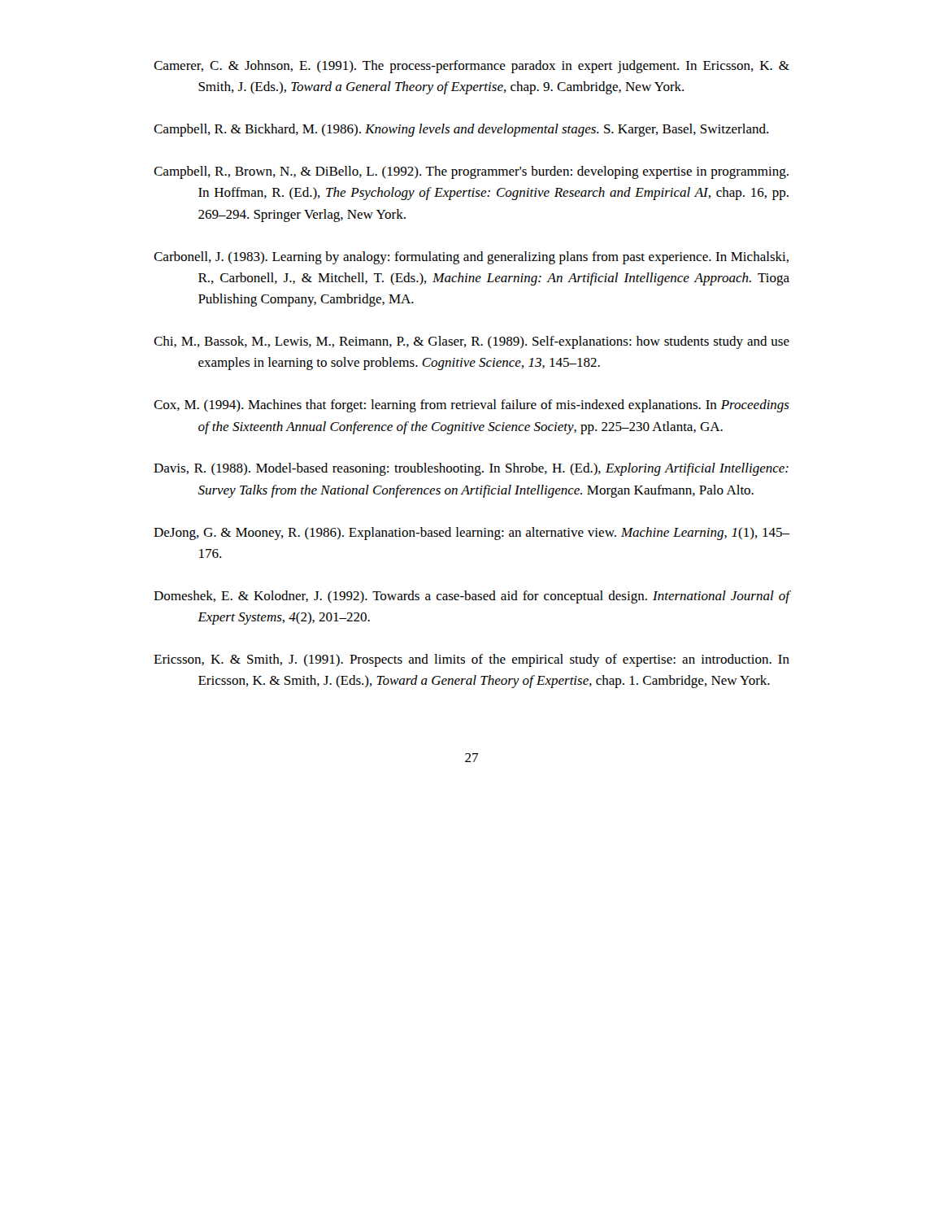Camerer, C. & Johnson, E. (1991). The process-performance paradox in expert judgement. In Ericsson, K. & Smith, J. (Eds.), Toward a General Theory of Expertise, chap. 9. Cambridge, New York.
Campbell, R. & Bickhard, M. (1986). Knowing levels and developmental stages. S. Karger, Basel, Switzerland.
Campbell, R., Brown, N., & DiBello, L. (1992). The programmer's burden: developing expertise in programming. In Hoffman, R. (Ed.), The Psychology of Expertise: Cognitive Research and Empirical AI, chap. 16, pp. 269–294. Springer Verlag, New York.
Carbonell, J. (1983). Learning by analogy: formulating and generalizing plans from past experience. In Michalski, R., Carbonell, J., & Mitchell, T. (Eds.), Machine Learning: An Artificial Intelligence Approach. Tioga Publishing Company, Cambridge, MA.
Chi, M., Bassok, M., Lewis, M., Reimann, P., & Glaser, R. (1989). Self-explanations: how students study and use examples in learning to solve problems. Cognitive Science, 13, 145–182.
Cox, M. (1994). Machines that forget: learning from retrieval failure of mis-indexed explanations. In Proceedings of the Sixteenth Annual Conference of the Cognitive Science Society, pp. 225–230 Atlanta, GA.
Davis, R. (1988). Model-based reasoning: troubleshooting. In Shrobe, H. (Ed.), Exploring Artificial Intelligence: Survey Talks from the National Conferences on Artificial Intelligence. Morgan Kaufmann, Palo Alto.
DeJong, G. & Mooney, R. (1986). Explanation-based learning: an alternative view. Machine Learning, 1(1), 145–176.
Domeshek, E. & Kolodner, J. (1992). Towards a case-based aid for conceptual design. International Journal of Expert Systems, 4(2), 201–220.
Ericsson, K. & Smith, J. (1991). Prospects and limits of the empirical study of expertise: an introduction. In Ericsson, K. & Smith, J. (Eds.), Toward a General Theory of Expertise, chap. 1. Cambridge, New York.
27